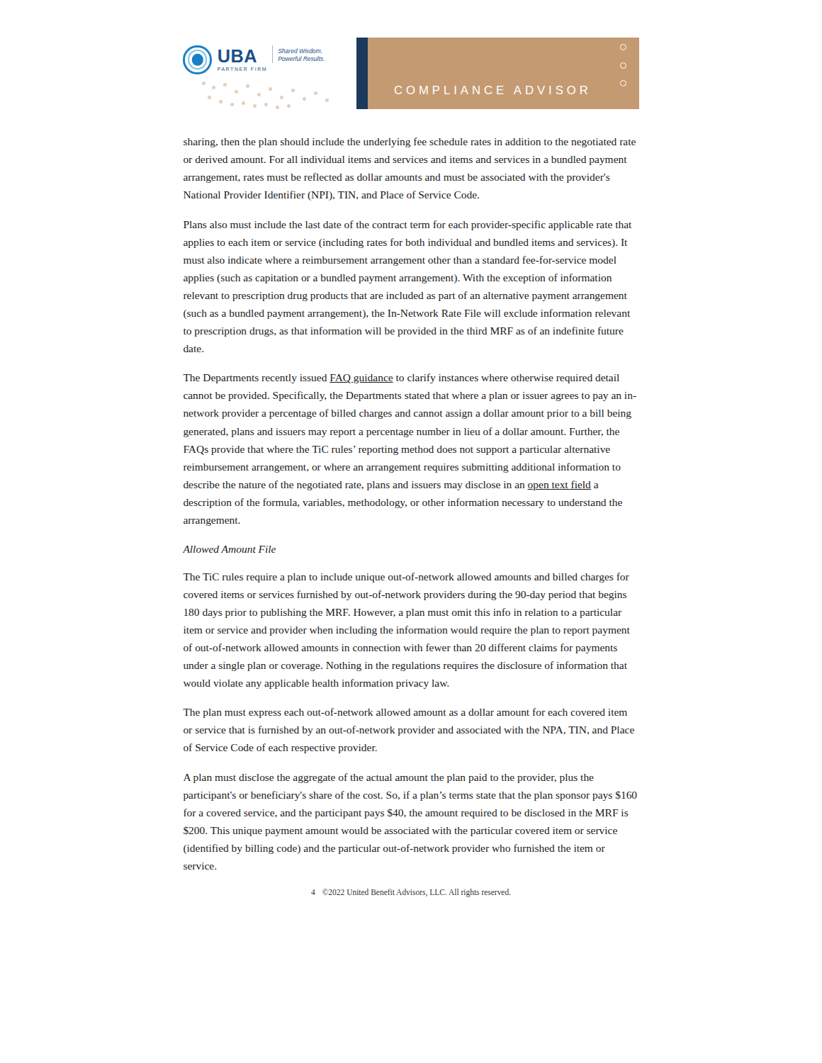UBA PARTNER FIRM
Shared Wisdom.
Powerful Results.
COMPLIANCE ADVISOR
sharing, then the plan should include the underlying fee schedule rates in addition to the negotiated rate or derived amount. For all individual items and services and items and services in a bundled payment arrangement, rates must be reflected as dollar amounts and must be associated with the provider's National Provider Identifier (NPI), TIN, and Place of Service Code.
Plans also must include the last date of the contract term for each provider-specific applicable rate that applies to each item or service (including rates for both individual and bundled items and services). It must also indicate where a reimbursement arrangement other than a standard fee-for-service model applies (such as capitation or a bundled payment arrangement). With the exception of information relevant to prescription drug products that are included as part of an alternative payment arrangement (such as a bundled payment arrangement), the In-Network Rate File will exclude information relevant to prescription drugs, as that information will be provided in the third MRF as of an indefinite future date.
The Departments recently issued FAQ guidance to clarify instances where otherwise required detail cannot be provided. Specifically, the Departments stated that where a plan or issuer agrees to pay an in-network provider a percentage of billed charges and cannot assign a dollar amount prior to a bill being generated, plans and issuers may report a percentage number in lieu of a dollar amount. Further, the FAQs provide that where the TiC rules’ reporting method does not support a particular alternative reimbursement arrangement, or where an arrangement requires submitting additional information to describe the nature of the negotiated rate, plans and issuers may disclose in an open text field a description of the formula, variables, methodology, or other information necessary to understand the arrangement.
Allowed Amount File
The TiC rules require a plan to include unique out-of-network allowed amounts and billed charges for covered items or services furnished by out-of-network providers during the 90-day period that begins 180 days prior to publishing the MRF. However, a plan must omit this info in relation to a particular item or service and provider when including the information would require the plan to report payment of out-of-network allowed amounts in connection with fewer than 20 different claims for payments under a single plan or coverage. Nothing in the regulations requires the disclosure of information that would violate any applicable health information privacy law.
The plan must express each out-of-network allowed amount as a dollar amount for each covered item or service that is furnished by an out-of-network provider and associated with the NPA, TIN, and Place of Service Code of each respective provider.
A plan must disclose the aggregate of the actual amount the plan paid to the provider, plus the participant's or beneficiary's share of the cost. So, if a plan’s terms state that the plan sponsor pays $160 for a covered service, and the participant pays $40, the amount required to be disclosed in the MRF is $200. This unique payment amount would be associated with the particular covered item or service (identified by billing code) and the particular out-of-network provider who furnished the item or service.
4©2022 United Benefit Advisors, LLC. All rights reserved.